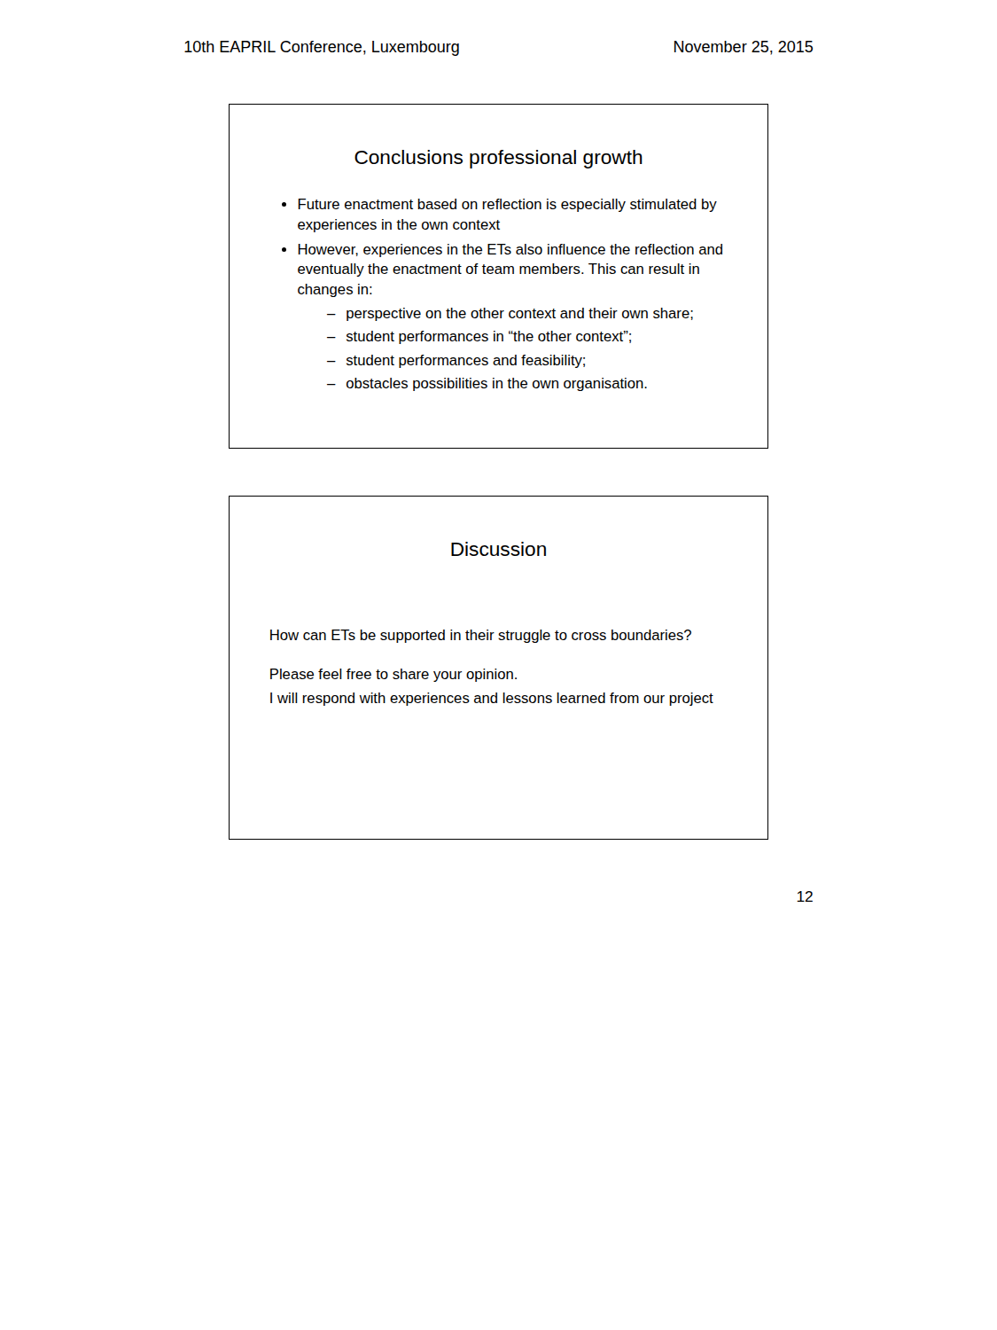10th EAPRIL Conference, Luxembourg November 25, 2015
Conclusions professional growth
Future enactment based on reflection is especially stimulated by experiences in the own context
However, experiences in the ETs also influence the reflection and eventually the enactment of team members. This can result in changes in:
perspective on the other context and their own share;
student performances in “the other context”;
student performances and feasibility;
obstacles possibilities in the own organisation.
Discussion
How can ETs be supported in their struggle to cross boundaries?
Please feel free to share your opinion.
I will respond with experiences and lessons learned from our project
12